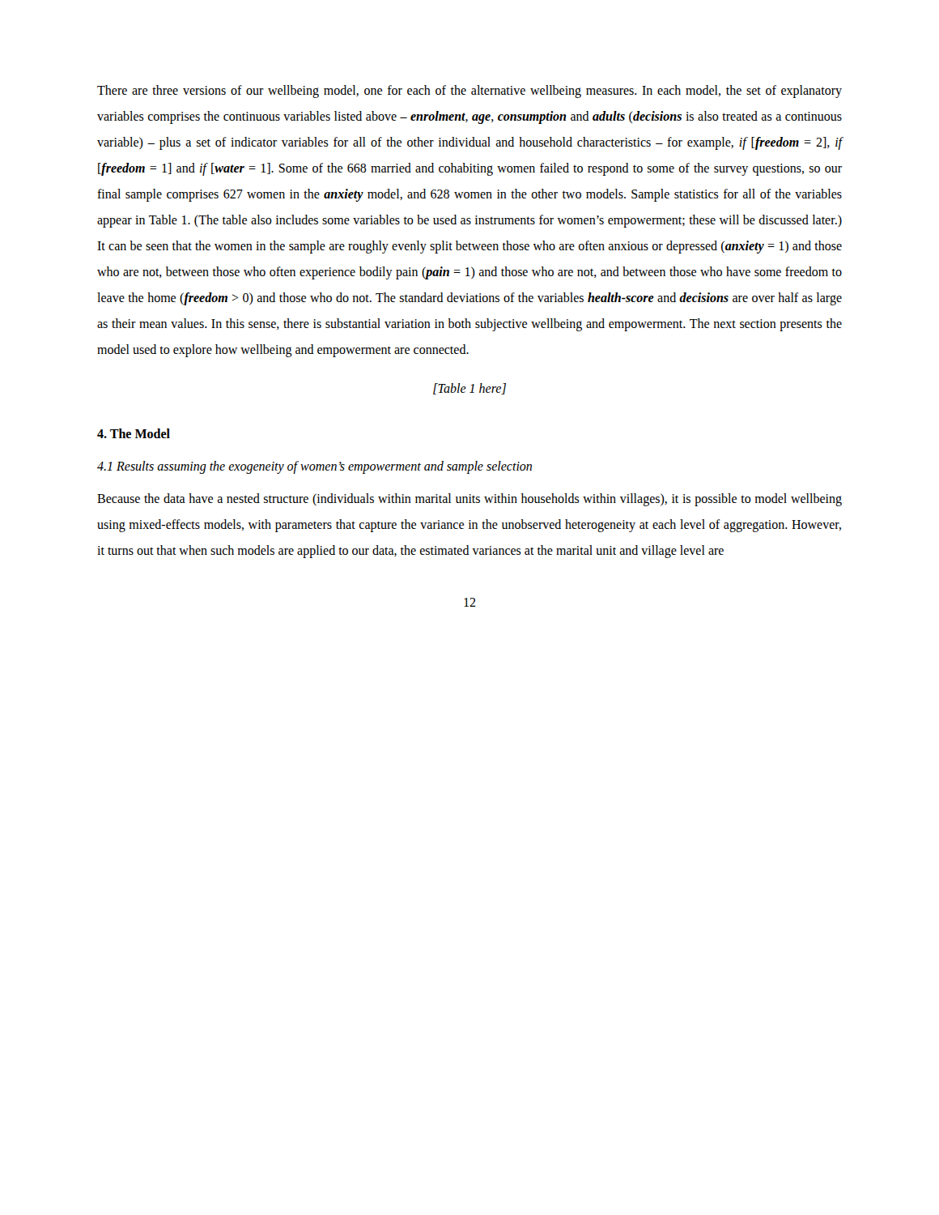There are three versions of our wellbeing model, one for each of the alternative wellbeing measures. In each model, the set of explanatory variables comprises the continuous variables listed above – enrolment, age, consumption and adults (decisions is also treated as a continuous variable) – plus a set of indicator variables for all of the other individual and household characteristics – for example, if [freedom = 2], if [freedom = 1] and if [water = 1]. Some of the 668 married and cohabiting women failed to respond to some of the survey questions, so our final sample comprises 627 women in the anxiety model, and 628 women in the other two models. Sample statistics for all of the variables appear in Table 1. (The table also includes some variables to be used as instruments for women’s empowerment; these will be discussed later.) It can be seen that the women in the sample are roughly evenly split between those who are often anxious or depressed (anxiety = 1) and those who are not, between those who often experience bodily pain (pain = 1) and those who are not, and between those who have some freedom to leave the home (freedom > 0) and those who do not. The standard deviations of the variables health-score and decisions are over half as large as their mean values. In this sense, there is substantial variation in both subjective wellbeing and empowerment. The next section presents the model used to explore how wellbeing and empowerment are connected.
[Table 1 here]
4. The Model
4.1 Results assuming the exogeneity of women’s empowerment and sample selection
Because the data have a nested structure (individuals within marital units within households within villages), it is possible to model wellbeing using mixed-effects models, with parameters that capture the variance in the unobserved heterogeneity at each level of aggregation. However, it turns out that when such models are applied to our data, the estimated variances at the marital unit and village level are
12